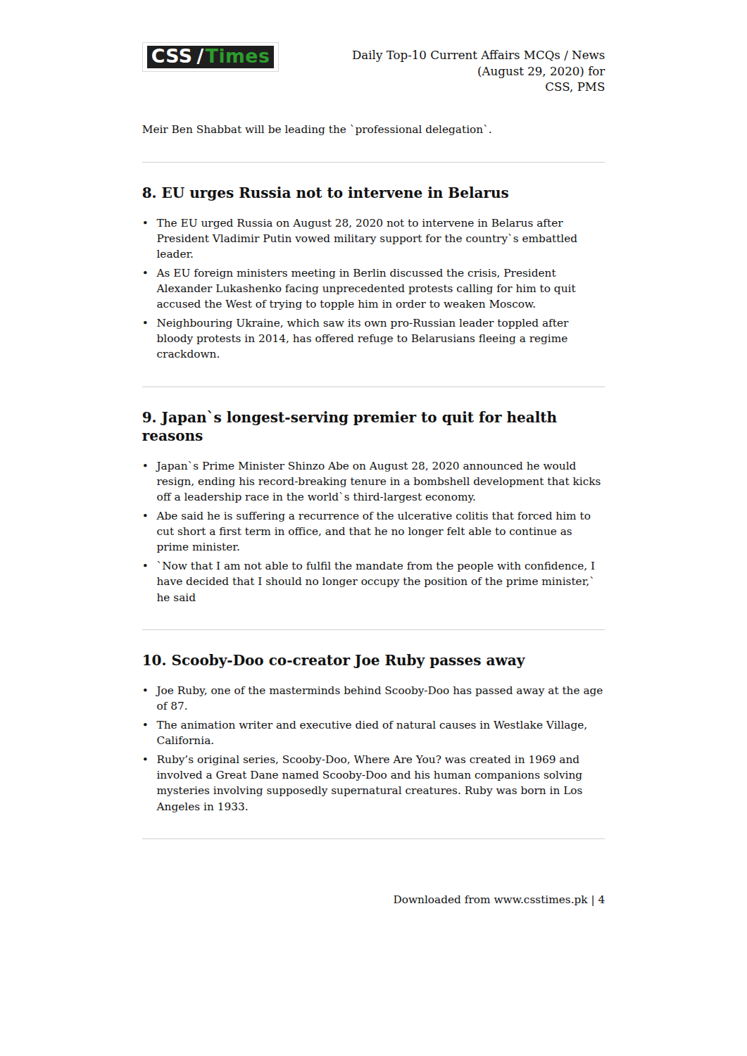CSS/Times
Daily Top-10 Current Affairs MCQs / News (August 29, 2020) for
CSS, PMS
Meir Ben Shabbat will be leading the `professional delegation`.
8. EU urges Russia not to intervene in Belarus
The EU urged Russia on August 28, 2020 not to intervene in Belarus after President Vladimir Putin vowed military support for the country`s embattled leader.
As EU foreign ministers meeting in Berlin discussed the crisis, President Alexander Lukashenko facing unprecedented protests calling for him to quit accused the West of trying to topple him in order to weaken Moscow.
Neighbouring Ukraine, which saw its own pro-Russian leader toppled after bloody protests in 2014, has offered refuge to Belarusians fleeing a regime crackdown.
9. Japan`s longest-serving premier to quit for health reasons
Japan`s Prime Minister Shinzo Abe on August 28, 2020 announced he would resign, ending his record-breaking tenure in a bombshell development that kicks off a leadership race in the world`s third-largest economy.
Abe said he is suffering a recurrence of the ulcerative colitis that forced him to cut short a first term in office, and that he no longer felt able to continue as prime minister.
`Now that I am not able to fulfil the mandate from the people with confidence, I have decided that I should no longer occupy the position of the prime minister,` he said
10. Scooby-Doo co-creator Joe Ruby passes away
Joe Ruby, one of the masterminds behind Scooby-Doo has passed away at the age of 87.
The animation writer and executive died of natural causes in Westlake Village, California.
Ruby’s original series, Scooby-Doo, Where Are You? was created in 1969 and involved a Great Dane named Scooby-Doo and his human companions solving mysteries involving supposedly supernatural creatures. Ruby was born in Los Angeles in 1933.
Downloaded from www.csstimes.pk | 4